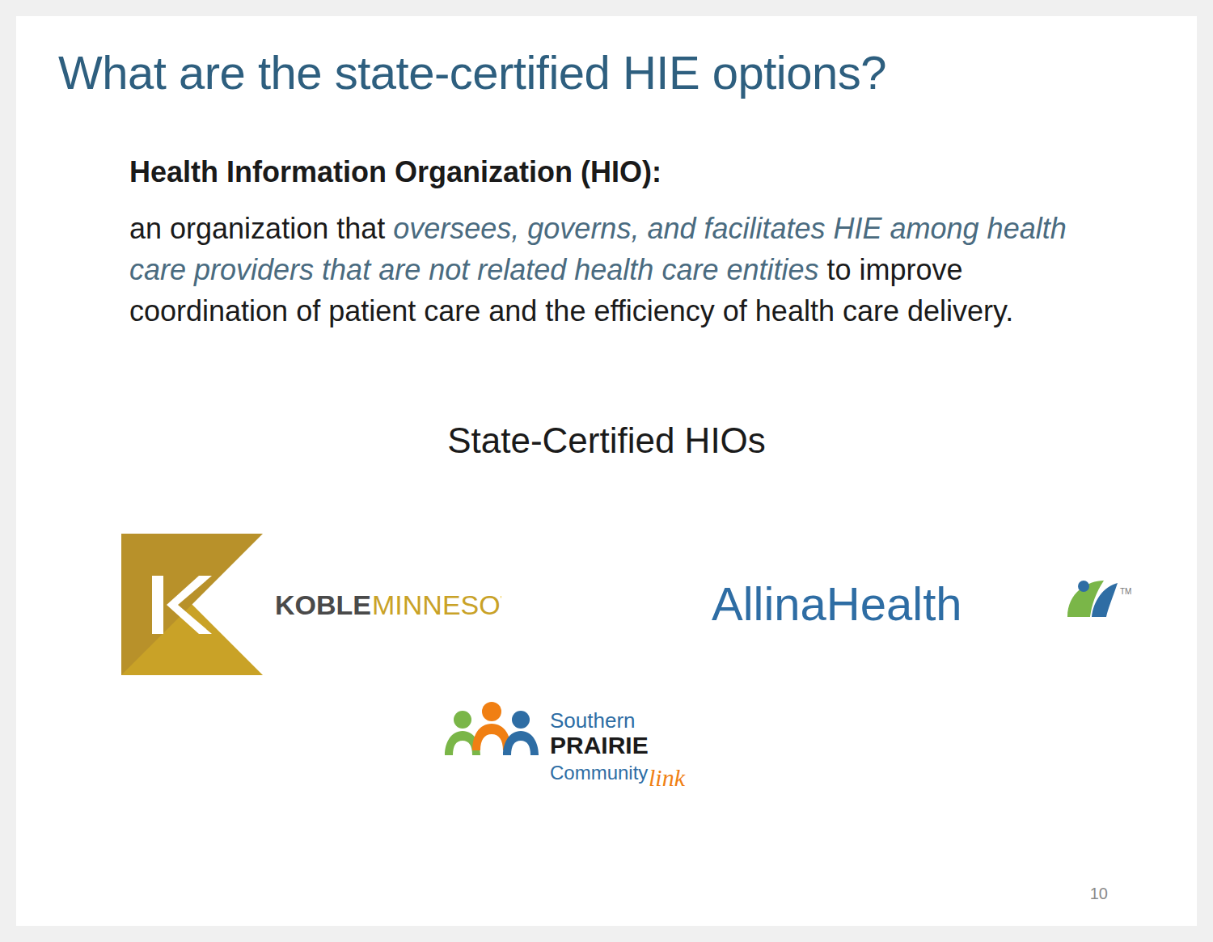What are the state-certified HIE options?
Health Information Organization (HIO):
an organization that oversees, governs, and facilitates HIE among health care providers that are not related health care entities to improve coordination of patient care and the efficiency of health care delivery.
State-Certified HIOs
KOBLE MINNESOTA
AllinaHealth TM
Southern PRAIRIE Community link
10